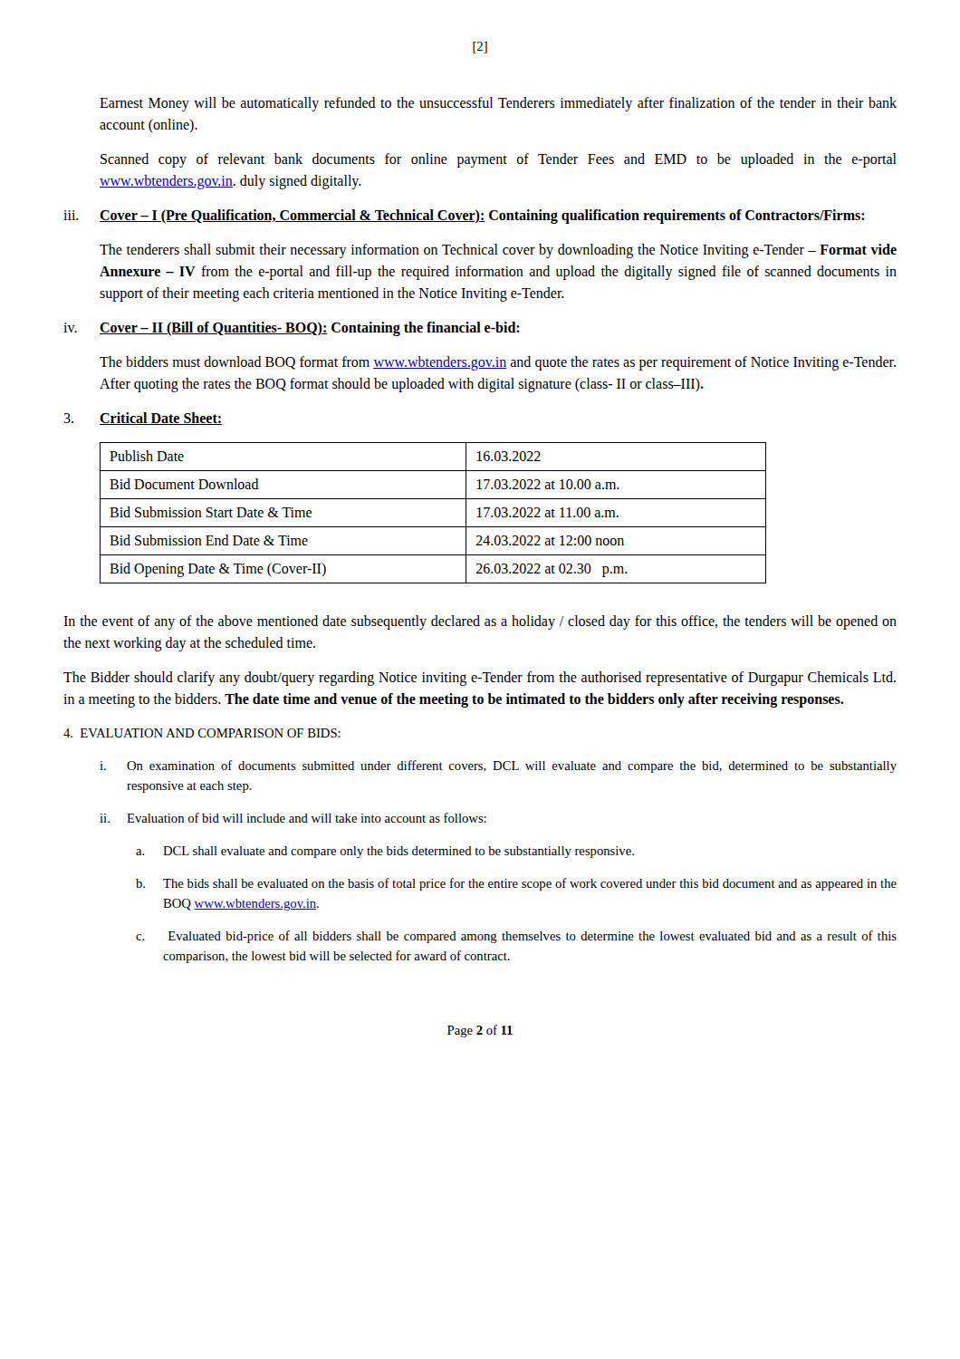[2]
Earnest Money will be automatically refunded to the unsuccessful Tenderers immediately after finalization of the tender in their bank account (online).
Scanned copy of relevant bank documents for online payment of Tender Fees and EMD to be uploaded in the e-portal www.wbtenders.gov.in. duly signed digitally.
iii.
Cover – I (Pre Qualification, Commercial & Technical Cover): Containing qualification requirements of Contractors/Firms:
The tenderers shall submit their necessary information on Technical cover by downloading the Notice Inviting e-Tender – Format vide Annexure – IV from the e-portal and fill-up the required information and upload the digitally signed file of scanned documents in support of their meeting each criteria mentioned in the Notice Inviting e-Tender.
iv.
Cover – II (Bill of Quantities- BOQ): Containing the financial e-bid:
The bidders must download BOQ format from www.wbtenders.gov.in and quote the rates as per requirement of Notice Inviting e-Tender. After quoting the rates the BOQ format should be uploaded with digital signature (class- II or class–III).
3.
Critical Date Sheet:
| Publish Date | 16.03.2022 |
| Bid Document Download | 17.03.2022 at 10.00 a.m. |
| Bid Submission Start Date & Time | 17.03.2022 at 11.00 a.m. |
| Bid Submission End Date & Time | 24.03.2022 at 12:00 noon |
| Bid Opening Date & Time (Cover-II) | 26.03.2022 at 02.30 p.m. |
In the event of any of the above mentioned date subsequently declared as a holiday / closed day for this office, the tenders will be opened on the next working day at the scheduled time.
The Bidder should clarify any doubt/query regarding Notice inviting e-Tender from the authorised representative of Durgapur Chemicals Ltd. in a meeting to the bidders. The date time and venue of the meeting to be intimated to the bidders only after receiving responses.
4. EVALUATION AND COMPARISON OF BIDS:
i.
On examination of documents submitted under different covers, DCL will evaluate and compare the bid, determined to be substantially responsive at each step.
ii.
Evaluation of bid will include and will take into account as follows:
a.
DCL shall evaluate and compare only the bids determined to be substantially responsive.
b.
The bids shall be evaluated on the basis of total price for the entire scope of work covered under this bid document and as appeared in the BOQ www.wbtenders.gov.in.
c.
Evaluated bid-price of all bidders shall be compared among themselves to determine the lowest evaluated bid and as a result of this comparison, the lowest bid will be selected for award of contract.
Page 2 of 11